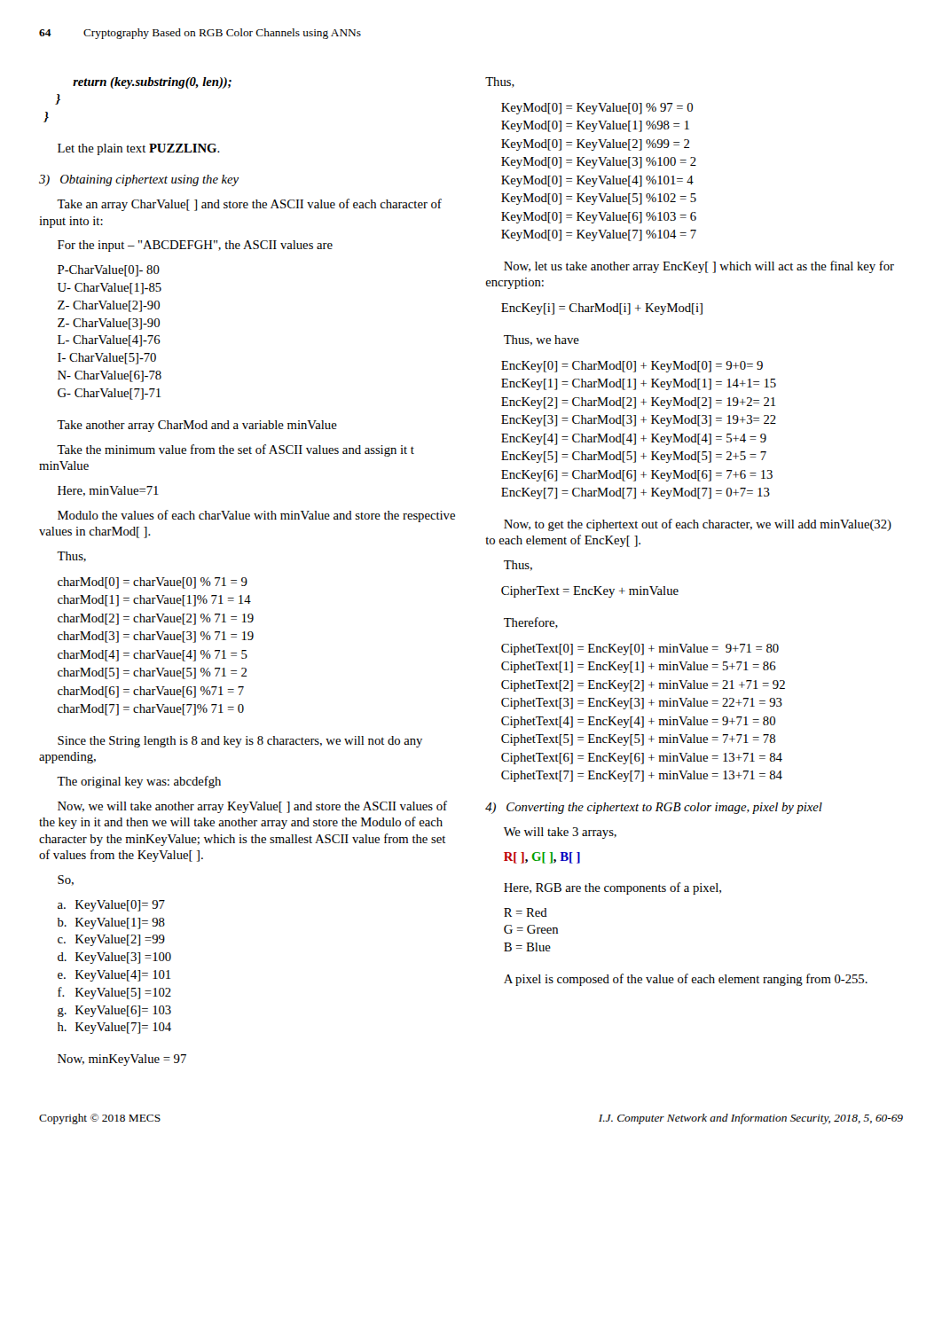64 Cryptography Based on RGB Color Channels using ANNs
return (key.substring(0, len));
}
}
Let the plain text PUZZLING.
3) Obtaining ciphertext using the key
Take an array CharValue[ ] and store the ASCII value of each character of input into it:
For the input – "ABCDEFGH", the ASCII values are
P-CharValue[0]- 80
U- CharValue[1]-85
Z- CharValue[2]-90
Z- CharValue[3]-90
L- CharValue[4]-76
I- CharValue[5]-70
N- CharValue[6]-78
G- CharValue[7]-71
Take another array CharMod and a variable minValue
Take the minimum value from the set of ASCII values and assign it t minValue
Here, minValue=71
Modulo the values of each charValue with minValue and store the respective values in charMod[ ].
Thus,
charMod[0] = charVaue[0] % 71 = 9
charMod[1] = charVaue[1]% 71 = 14
charMod[2] = charVaue[2] % 71 = 19
charMod[3] = charVaue[3] % 71 = 19
charMod[4] = charVaue[4] % 71 = 5
charMod[5] = charVaue[5] % 71 = 2
charMod[6] = charVaue[6] %71 = 7
charMod[7] = charVaue[7]% 71 = 0
Since the String length is 8 and key is 8 characters, we will not do any appending,
The original key was: abcdefgh
Now, we will take another array KeyValue[ ] and store the ASCII values of the key in it and then we will take another array and store the Modulo of each character by the minKeyValue; which is the smallest ASCII value from the set of values from the KeyValue[ ].
So,
| a. | KeyValue[0]= 97 |
| b. | KeyValue[1]= 98 |
| c. | KeyValue[2] =99 |
| d. | KeyValue[3] =100 |
| e. | KeyValue[4]= 101 |
| f. | KeyValue[5] =102 |
| g. | KeyValue[6]= 103 |
| h. | KeyValue[7]= 104 |
Now, minKeyValue = 97
Thus,
KeyMod[0] = KeyValue[0] % 97 = 0
KeyMod[0] = KeyValue[1] %98 = 1
KeyMod[0] = KeyValue[2] %99 = 2
KeyMod[0] = KeyValue[3] %100 = 2
KeyMod[0] = KeyValue[4] %101= 4
KeyMod[0] = KeyValue[5] %102 = 5
KeyMod[0] = KeyValue[6] %103 = 6
KeyMod[0] = KeyValue[7] %104 = 7
Now, let us take another array EncKey[ ] which will act as the final key for encryption:
EncKey[i] = CharMod[i] + KeyMod[i]
Thus, we have
EncKey[0] = CharMod[0] + KeyMod[0] = 9+0= 9
EncKey[1] = CharMod[1] + KeyMod[1] = 14+1= 15
EncKey[2] = CharMod[2] + KeyMod[2] = 19+2= 21
EncKey[3] = CharMod[3] + KeyMod[3] = 19+3= 22
EncKey[4] = CharMod[4] + KeyMod[4] = 5+4 = 9
EncKey[5] = CharMod[5] + KeyMod[5] = 2+5 = 7
EncKey[6] = CharMod[6] + KeyMod[6] = 7+6 = 13
EncKey[7] = CharMod[7] + KeyMod[7] = 0+7= 13
Now, to get the ciphertext out of each character, we will add minValue(32) to each element of EncKey[ ].
Thus,
CipherText = EncKey + minValue
Therefore,
CiphetText[0] = EncKey[0] + minValue = 9+71 = 80
CiphetText[1] = EncKey[1] + minValue = 5+71 = 86
CiphetText[2] = EncKey[2] + minValue = 21 +71 = 92
CiphetText[3] = EncKey[3] + minValue = 22+71 = 93
CiphetText[4] = EncKey[4] + minValue = 9+71 = 80
CiphetText[5] = EncKey[5] + minValue = 7+71 = 78
CiphetText[6] = EncKey[6] + minValue = 13+71 = 84
CiphetText[7] = EncKey[7] + minValue = 13+71 = 84
4) Converting the ciphertext to RGB color image, pixel by pixel
We will take 3 arrays,
R[ ], G[ ], B[ ]
Here, RGB are the components of a pixel,
R = Red
G = Green
B = Blue
A pixel is composed of the value of each element ranging from 0-255.
Copyright © 2018 MECS I.J. Computer Network and Information Security, 2018, 5, 60-69